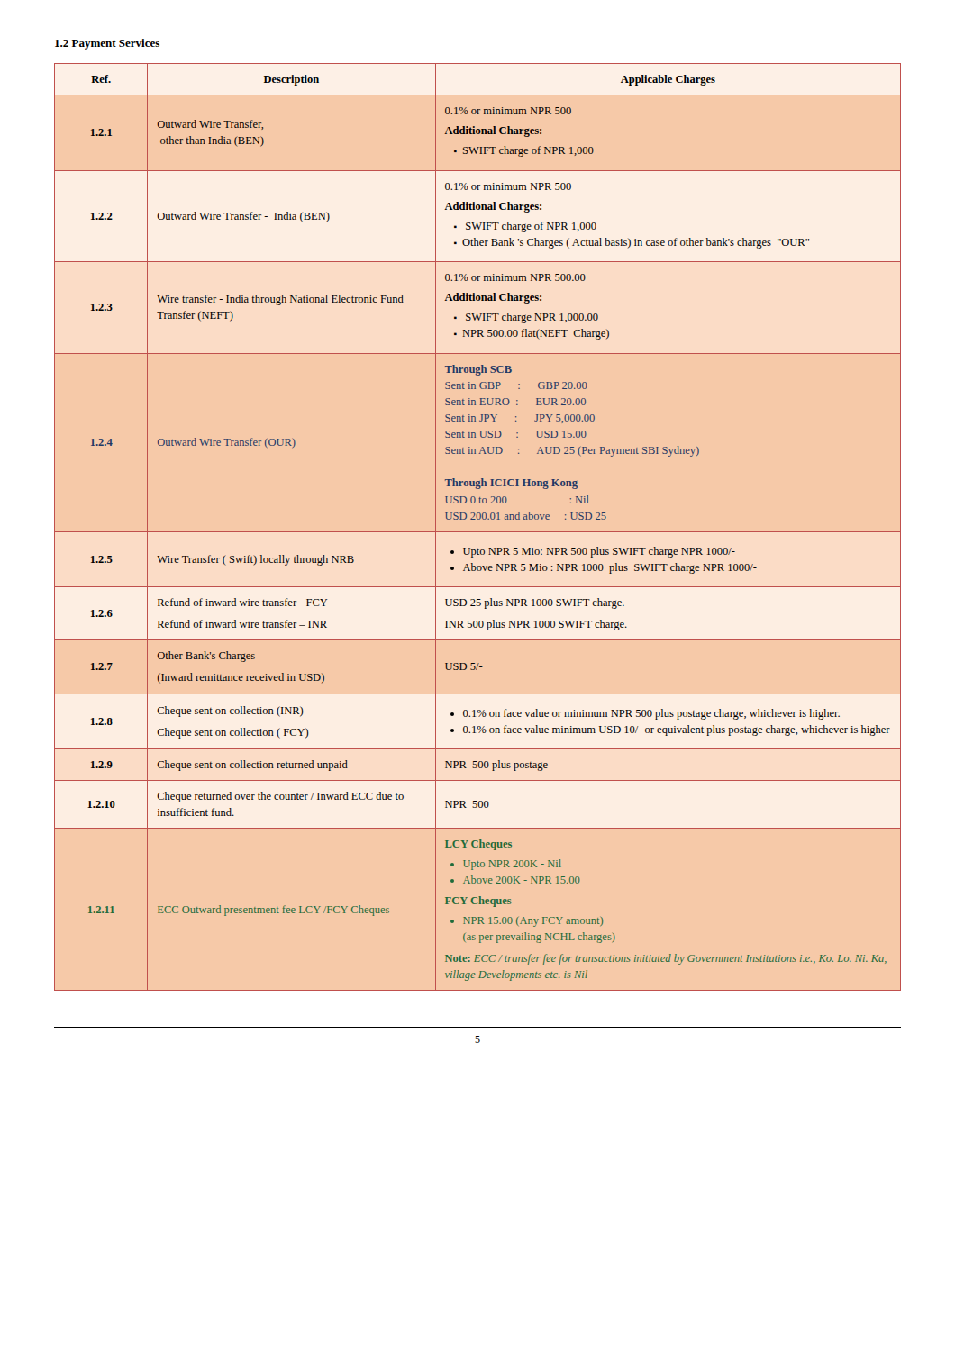1.2 Payment Services
| Ref. | Description | Applicable Charges |
| --- | --- | --- |
| 1.2.1 | Outward Wire Transfer, other than India (BEN) | 0.1% or minimum NPR 500 Additional Charges: SWIFT charge of NPR 1,000 |
| 1.2.2 | Outward Wire Transfer - India (BEN) | 0.1% or minimum NPR 500 Additional Charges: SWIFT charge of NPR 1,000 Other Bank 's Charges ( Actual basis) in case of other bank's charges "OUR" |
| 1.2.3 | Wire transfer - India through National Electronic Fund Transfer (NEFT) | 0.1% or minimum NPR 500.00 Additional Charges: SWIFT charge NPR 1,000.00 NPR 500.00 flat(NEFT Charge) |
| 1.2.4 | Outward Wire Transfer (OUR) | Through SCB Sent in GBP : GBP 20.00 Sent in EURO : EUR 20.00 Sent in JPY : JPY 5,000.00 Sent in USD : USD 15.00 Sent in AUD : AUD 25 (Per Payment SBI Sydney) Through ICICI Hong Kong USD 0 to 200 : Nil USD 200.01 and above : USD 25 |
| 1.2.5 | Wire Transfer ( Swift) locally through NRB | Upto NPR 5 Mio: NPR 500 plus SWIFT charge NPR 1000/- Above NPR 5 Mio : NPR 1000 plus SWIFT charge NPR 1000/- |
| 1.2.6 | Refund of inward wire transfer - FCY Refund of inward wire transfer – INR | USD 25 plus NPR 1000 SWIFT charge. INR 500 plus NPR 1000 SWIFT charge. |
| 1.2.7 | Other Bank's Charges (Inward remittance received in USD) | USD 5/- |
| 1.2.8 | Cheque sent on collection (INR) Cheque sent on collection ( FCY) | 0.1% on face value or minimum NPR 500 plus postage charge, whichever is higher. 0.1% on face value minimum USD 10/- or equivalent plus postage charge, whichever is higher |
| 1.2.9 | Cheque sent on collection returned unpaid | NPR 500 plus postage |
| 1.2.10 | Cheque returned over the counter / Inward ECC due to insufficient fund. | NPR 500 |
| 1.2.11 | ECC Outward presentment fee LCY /FCY Cheques | LCY Cheques Upto NPR 200K - Nil Above 200K - NPR 15.00 FCY Cheques NPR 15.00 (Any FCY amount) (as per prevailing NCHL charges) Note: ECC / transfer fee for transactions initiated by Government Institutions i.e., Ko. Lo. Ni. Ka, village Developments etc. is Nil |
5